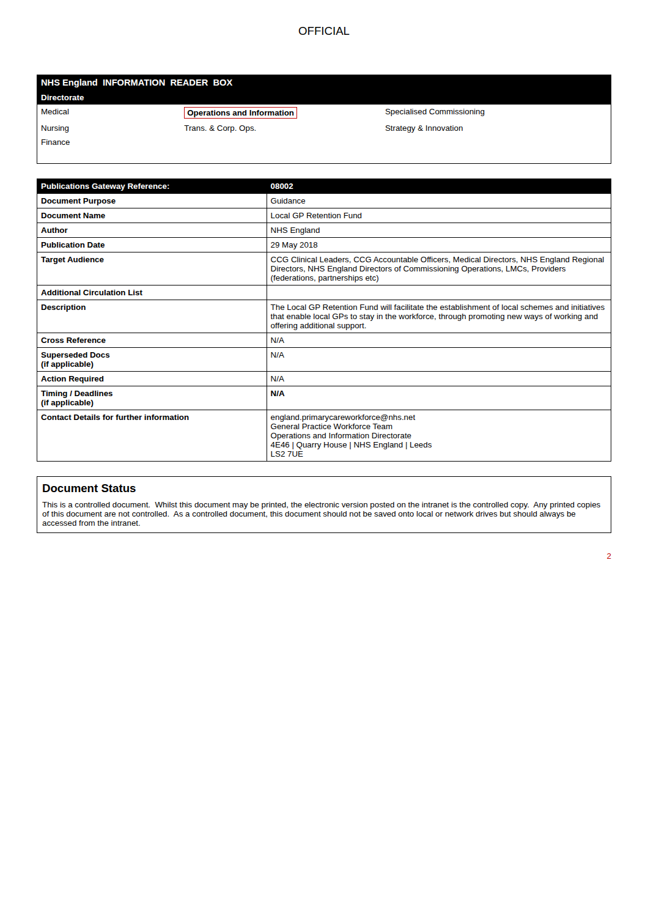OFFICIAL
NHS England INFORMATION READER BOX
| Directorate |
| Medical | Operations and Information | Specialised Commissioning |
| Nursing | Trans. & Corp. Ops. | Strategy & Innovation |
| Finance | | |
| Publications Gateway Reference: | 08002 |
| Document Purpose | Guidance |
| Document Name | Local GP Retention Fund |
| Author | NHS England |
| Publication Date | 29 May 2018 |
| Target Audience | CCG Clinical Leaders, CCG Accountable Officers, Medical Directors, NHS England Regional Directors, NHS England Directors of Commissioning Operations, LMCs, Providers (federations, partnerships etc) |
| Additional Circulation List | |
| Description | The Local GP Retention Fund will facilitate the establishment of local schemes and initiatives that enable local GPs to stay in the workforce, through promoting new ways of working and offering additional support. |
| Cross Reference | N/A |
| Superseded Docs (if applicable) | N/A |
| Action Required | N/A |
| Timing / Deadlines (if applicable) | N/A |
| Contact Details for further information | england.primarycareworkforce@nhs.net General Practice Workforce Team Operations and Information Directorate 4E46 / Quarry House / NHS England / Leeds LS2 7UE |
Document Status
This is a controlled document. Whilst this document may be printed, the electronic version posted on the intranet is the controlled copy. Any printed copies of this document are not controlled. As a controlled document, this document should not be saved onto local or network drives but should always be accessed from the intranet.
2